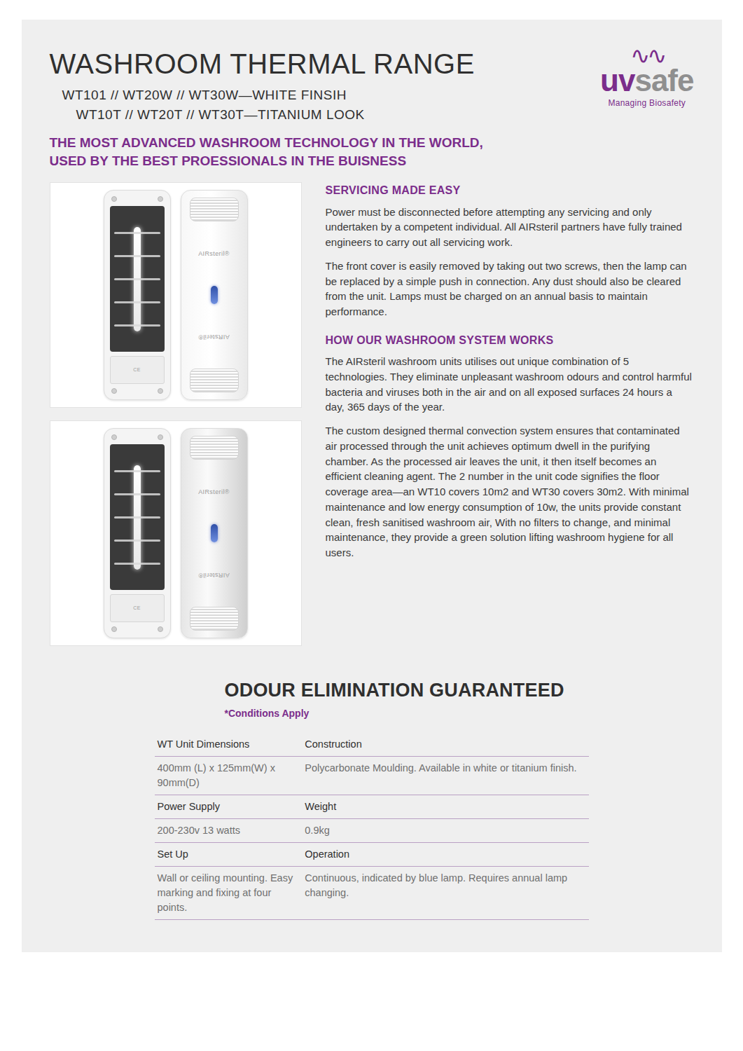WASHROOM THERMAL RANGE
WT101 // WT20W // WT30W—WHITE FINSIH WT10T // WT20T // WT30T—TITANIUM LOOK
∿∿
uvsafe
Managing Biosafety
The most advanced washroom technology in the world, used by the best proessionals in the buisness
CE
AIRsteril®
AIRsteril®
CE
AIRsteril®
AIRsteril®
Servicing made easy
Power must be disconnected before attempting any servicing and only undertaken by a competent individual. All AIRsteril partners have fully trained engineers to carry out all servicing work.
The front cover is easily removed by taking out two screws, then the lamp can be replaced by a simple push in connection. Any dust should also be cleared from the unit. Lamps must be charged on an annual basis to maintain performance.
How our washroom system works
The AIRsteril washroom units utilises out unique combination of 5 technologies. They eliminate unpleasant washroom odours and control harmful bacteria and viruses both in the air and on all exposed surfaces 24 hours a day, 365 days of the year.
The custom designed thermal convection system ensures that contaminated air processed through the unit achieves optimum dwell in the purifying chamber. As the processed air leaves the unit, it then itself becomes an efficient cleaning agent. The 2 number in the unit code signifies the floor coverage area—an WT10 covers 10m2 and WT30 covers 30m2. With minimal maintenance and low energy consumption of 10w, the units provide constant clean, fresh sanitised washroom air, With no filters to change, and minimal maintenance, they provide a green solution lifting washroom hygiene for all users.
ODOUR ELIMINATION GUARANTEED
*Conditions Apply
| WT Unit Dimensions | Construction |
| --- | --- |
| 400mm (L) x 125mm(W) x 90mm(D) | Polycarbonate Moulding. Available in white or titanium finish. |
| Power Supply | Weight |
| 200-230v 13 watts | 0.9kg |
| Set Up | Operation |
| Wall or ceiling mounting. Easy marking and fixing at four points. | Continuous, indicated by blue lamp. Requires annual lamp changing. |